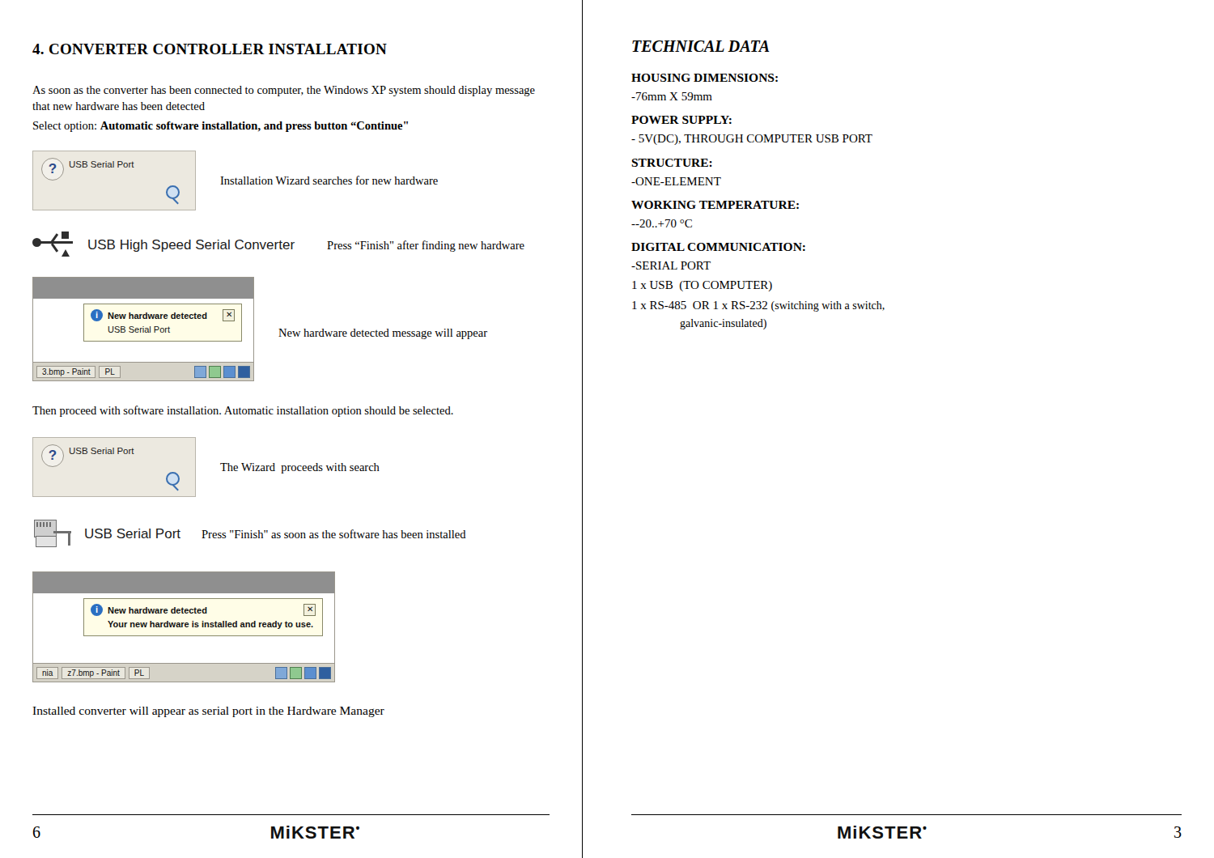4. CONVERTER CONTROLLER INSTALLATION
As soon as the converter has been connected to computer, the Windows XP system should display message that new hardware has been detected
Select option: Automatic software installation, and press button “Continue"
?
USB Serial Port
Installation Wizard searches for new hardware
USB High Speed Serial Converter
Press “Finish" after finding new hardware
i
New hardware detected
✕
USB Serial Port
3.bmp - Paint
PL
New hardware detected message will appear
Then proceed with software installation. Automatic installation option should be selected.
?
USB Serial Port
The Wizard proceeds with search
USB Serial Port
Press "Finish" as soon as the software has been installed
i
New hardware detected
✕
Your new hardware is installed and ready to use.
nia
z7.bmp - Paint
PL
Installed converter will appear as serial port in the Hardware Manager
6
MiKSTER•
TECHNICAL DATA
HOUSING DIMENSIONS:
-76mm X 59mm
POWER SUPPLY:
- 5V(DC), THROUGH COMPUTER USB PORT
STRUCTURE:
-ONE-ELEMENT
WORKING TEMPERATURE:
--20..+70 °C
DIGITAL COMMUNICATION:
-SERIAL PORT
1 x USB (TO COMPUTER)
1 x RS-485 OR 1 x RS-232 (switching with a switch,
galvanic-insulated)
MiKSTER•
3